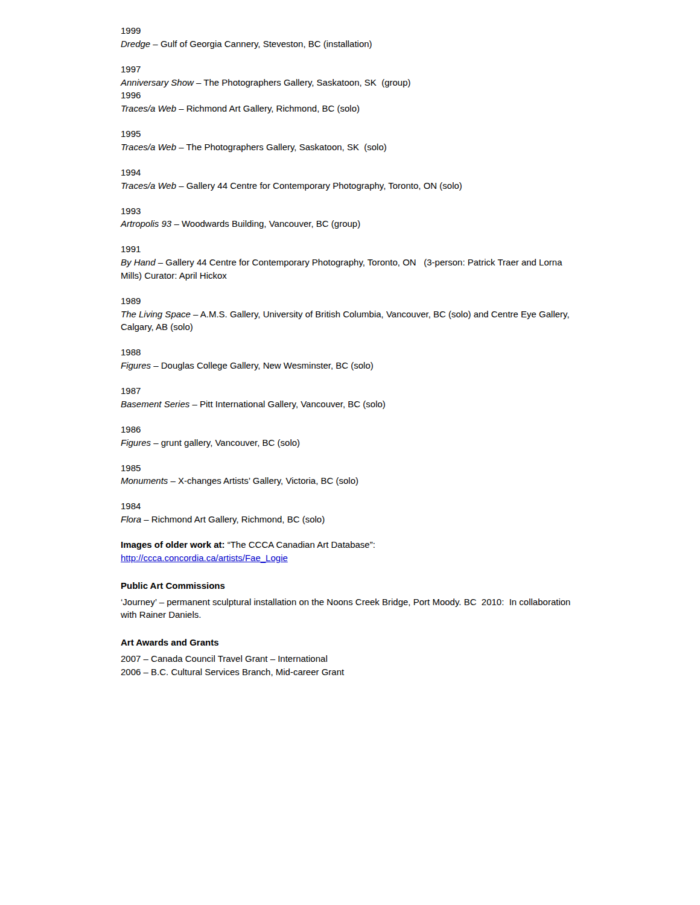1999 Dredge – Gulf of Georgia Cannery, Steveston, BC (installation)
1997 Anniversary Show – The Photographers Gallery, Saskatoon, SK (group)
1996 Traces/a Web – Richmond Art Gallery, Richmond, BC (solo)
1995 Traces/a Web – The Photographers Gallery, Saskatoon, SK (solo)
1994 Traces/a Web – Gallery 44 Centre for Contemporary Photography, Toronto, ON (solo)
1993 Artropolis 93 – Woodwards Building, Vancouver, BC (group)
1991 By Hand – Gallery 44 Centre for Contemporary Photography, Toronto, ON (3-person: Patrick Traer and Lorna Mills) Curator: April Hickox
1989 The Living Space – A.M.S. Gallery, University of British Columbia, Vancouver, BC (solo) and Centre Eye Gallery, Calgary, AB (solo)
1988 Figures – Douglas College Gallery, New Wesminster, BC (solo)
1987 Basement Series – Pitt International Gallery, Vancouver, BC (solo)
1986 Figures – grunt gallery, Vancouver, BC (solo)
1985 Monuments – X-changes Artists’ Gallery, Victoria, BC (solo)
1984 Flora – Richmond Art Gallery, Richmond, BC (solo)
Images of older work at: “The CCCA Canadian Art Database”:
http://ccca.concordia.ca/artists/Fae_Logie
Public Art Commissions
‘Journey’ – permanent sculptural installation on the Noons Creek Bridge, Port Moody. BC 2010: In collaboration with Rainer Daniels.
Art Awards and Grants
2007 – Canada Council Travel Grant – International
2006 – B.C. Cultural Services Branch, Mid-career Grant